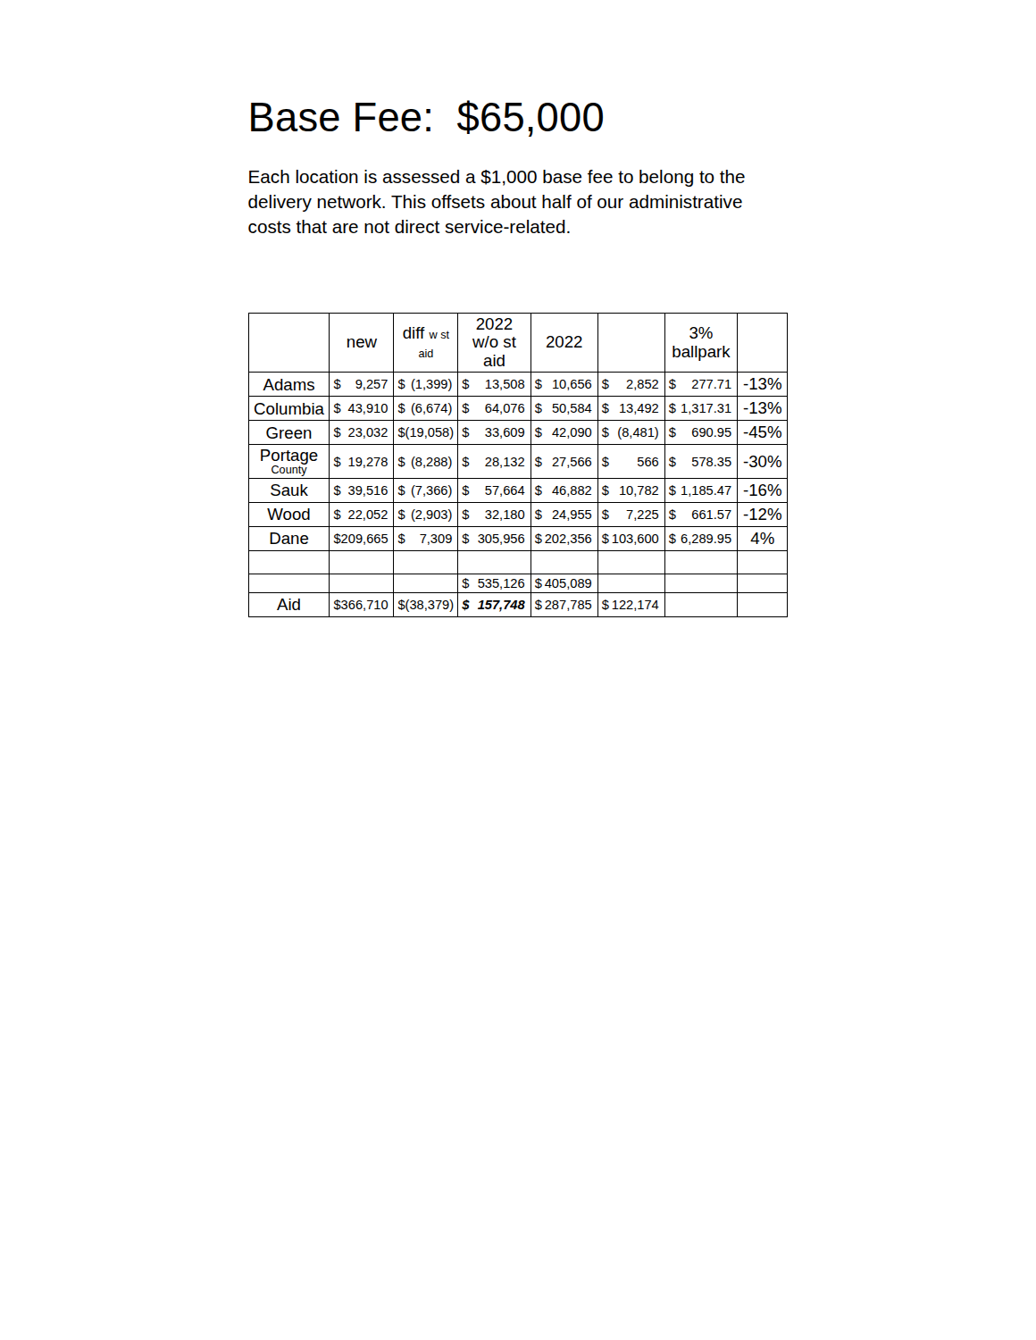Base Fee: $65,000
Each location is assessed a $1,000 base fee to belong to the delivery network. This offsets about half of our administrative costs that are not direct service-related.
| | new | diff w st aid | 2022 w/o st aid | 2022 | | 3% ballpark | |
| --- | --- | --- | --- | --- | --- | --- | --- |
| Adams | $ 9,257 | $ (1,399) | $ 13,508 | $ 10,656 | $ 2,852 | $ 277.71 | -13% |
| Columbia | $ 43,910 | $ (6,674) | $ 64,076 | $ 50,584 | $ 13,492 | $ 1,317.31 | -13% |
| Green | $ 23,032 | $ (19,058) | $ 33,609 | $ 42,090 | $ (8,481) | $ 690.95 | -45% |
| Portage County | $ 19,278 | $ (8,288) | $ 28,132 | $ 27,566 | $ 566 | $ 578.35 | -30% |
| Sauk | $ 39,516 | $ (7,366) | $ 57,664 | $ 46,882 | $ 10,782 | $ 1,185.47 | -16% |
| Wood | $ 22,052 | $ (2,903) | $ 32,180 | $ 24,955 | $ 7,225 | $ 661.57 | -12% |
| Dane | $ 209,665 | $ 7,309 | $ 305,956 | $ 202,356 | $ 103,600 | $ 6,289.95 | 4% |
| | | | $ 535,126 | $ 405,089 | | | |
| Aid | $ 366,710 | $ (38,379) | $ 157,748 | $ 287,785 | $ 122,174 | | |